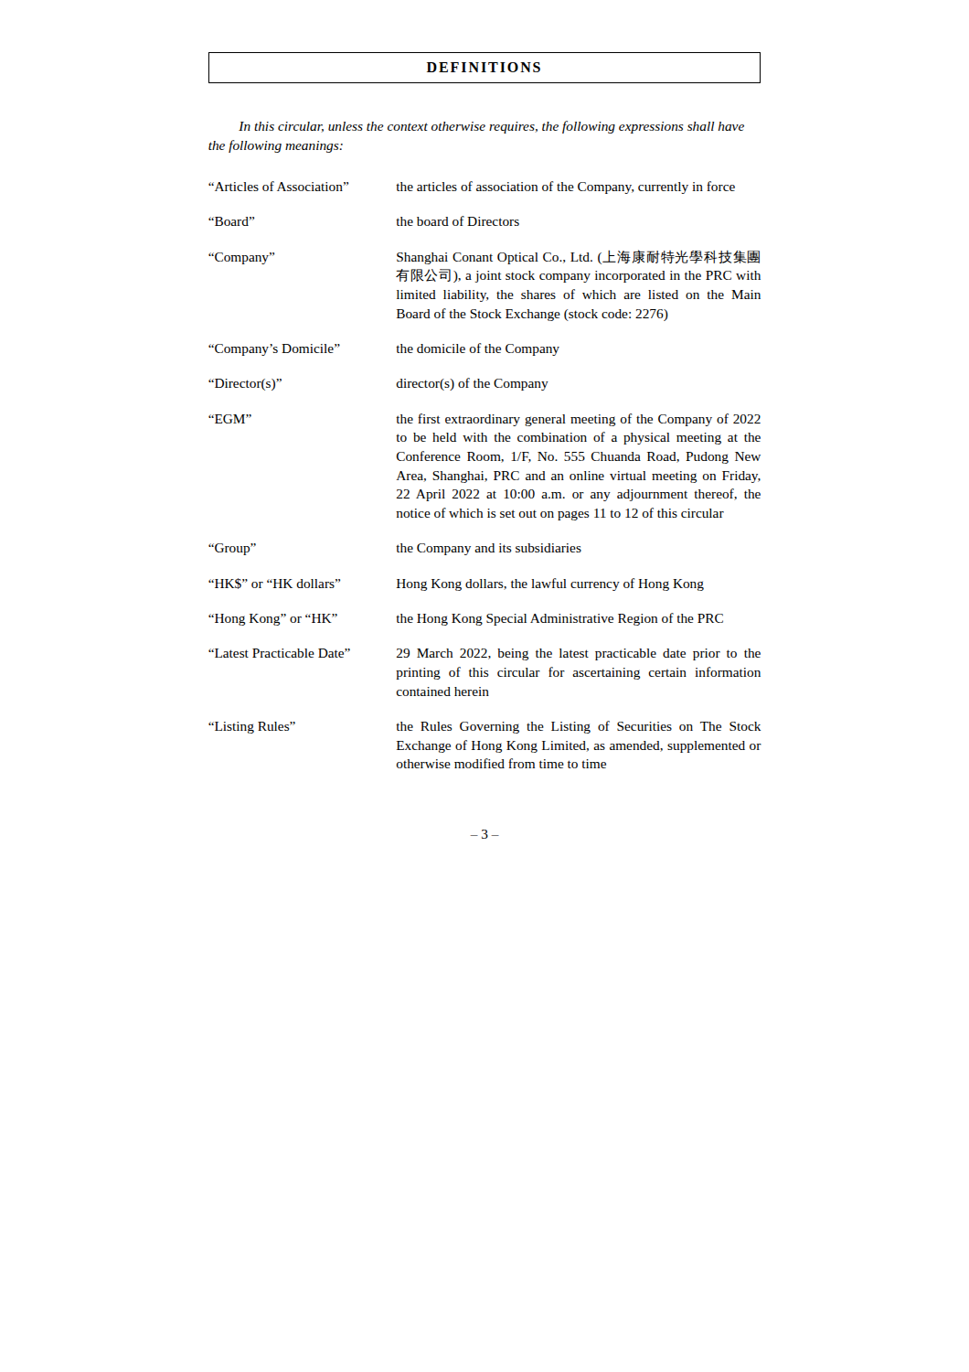DEFINITIONS
In this circular, unless the context otherwise requires, the following expressions shall have the following meanings:
| “Articles of Association” | the articles of association of the Company, currently in force |
| “Board” | the board of Directors |
| “Company” | Shanghai Conant Optical Co., Ltd. ( 上海康耐特光學科技集團有限公司 ), a joint stock company incorporated in the PRC with limited liability, the shares of which are listed on the Main Board of the Stock Exchange (stock code: 2276) |
| “Company’s Domicile” | the domicile of the Company |
| “Director(s)” | director(s) of the Company |
| “EGM” | the first extraordinary general meeting of the Company of 2022 to be held with the combination of a physical meeting at the Conference Room, 1/F, No. 555 Chuanda Road, Pudong New Area, Shanghai, PRC and an online virtual meeting on Friday, 22 April 2022 at 10:00 a.m. or any adjournment thereof, the notice of which is set out on pages 11 to 12 of this circular |
| “Group” | the Company and its subsidiaries |
| “HK$” or “HK dollars” | Hong Kong dollars, the lawful currency of Hong Kong |
| “Hong Kong” or “HK” | the Hong Kong Special Administrative Region of the PRC |
| “Latest Practicable Date” | 29 March 2022, being the latest practicable date prior to the printing of this circular for ascertaining certain information contained herein |
| “Listing Rules” | the Rules Governing the Listing of Securities on The Stock Exchange of Hong Kong Limited, as amended, supplemented or otherwise modified from time to time |
– 3 –